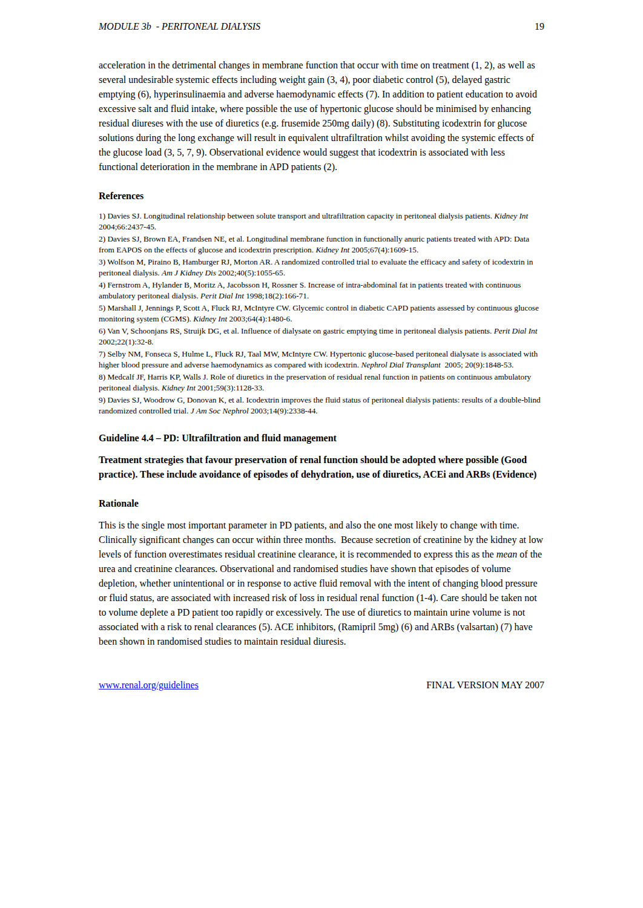MODULE 3b - PERITONEAL DIALYSIS 19
acceleration in the detrimental changes in membrane function that occur with time on treatment (1, 2), as well as several undesirable systemic effects including weight gain (3, 4), poor diabetic control (5), delayed gastric emptying (6), hyperinsulinaemia and adverse haemodynamic effects (7). In addition to patient education to avoid excessive salt and fluid intake, where possible the use of hypertonic glucose should be minimised by enhancing residual diureses with the use of diuretics (e.g. frusemide 250mg daily) (8). Substituting icodextrin for glucose solutions during the long exchange will result in equivalent ultrafiltration whilst avoiding the systemic effects of the glucose load (3, 5, 7, 9). Observational evidence would suggest that icodextrin is associated with less functional deterioration in the membrane in APD patients (2).
References
Davies SJ. Longitudinal relationship between solute transport and ultrafiltration capacity in peritoneal dialysis patients. Kidney Int 2004;66:2437-45.
Davies SJ, Brown EA, Frandsen NE, et al. Longitudinal membrane function in functionally anuric patients treated with APD: Data from EAPOS on the effects of glucose and icodextrin prescription. Kidney Int 2005;67(4):1609-15.
Wolfson M, Piraino B, Hamburger RJ, Morton AR. A randomized controlled trial to evaluate the efficacy and safety of icodextrin in peritoneal dialysis. Am J Kidney Dis 2002;40(5):1055-65.
Fernstrom A, Hylander B, Moritz A, Jacobsson H, Rossner S. Increase of intra-abdominal fat in patients treated with continuous ambulatory peritoneal dialysis. Perit Dial Int 1998;18(2):166-71.
Marshall J, Jennings P, Scott A, Fluck RJ, McIntyre CW. Glycemic control in diabetic CAPD patients assessed by continuous glucose monitoring system (CGMS). Kidney Int 2003;64(4):1480-6.
Van V, Schoonjans RS, Struijk DG, et al. Influence of dialysate on gastric emptying time in peritoneal dialysis patients. Perit Dial Int 2002;22(1):32-8.
Selby NM, Fonseca S, Hulme L, Fluck RJ, Taal MW, McIntyre CW. Hypertonic glucose-based peritoneal dialysate is associated with higher blood pressure and adverse haemodynamics as compared with icodextrin. Nephrol Dial Transplant 2005; 20(9):1848-53.
Medcalf JF, Harris KP, Walls J. Role of diuretics in the preservation of residual renal function in patients on continuous ambulatory peritoneal dialysis. Kidney Int 2001;59(3):1128-33.
Davies SJ, Woodrow G, Donovan K, et al. Icodextrin improves the fluid status of peritoneal dialysis patients: results of a double-blind randomized controlled trial. J Am Soc Nephrol 2003;14(9):2338-44.
Guideline 4.4 – PD: Ultrafiltration and fluid management
Treatment strategies that favour preservation of renal function should be adopted where possible (Good practice). These include avoidance of episodes of dehydration, use of diuretics, ACEi and ARBs (Evidence)
Rationale
This is the single most important parameter in PD patients, and also the one most likely to change with time. Clinically significant changes can occur within three months. Because secretion of creatinine by the kidney at low levels of function overestimates residual creatinine clearance, it is recommended to express this as the mean of the urea and creatinine clearances. Observational and randomised studies have shown that episodes of volume depletion, whether unintentional or in response to active fluid removal with the intent of changing blood pressure or fluid status, are associated with increased risk of loss in residual renal function (1-4). Care should be taken not to volume deplete a PD patient too rapidly or excessively. The use of diuretics to maintain urine volume is not associated with a risk to renal clearances (5). ACE inhibitors, (Ramipril 5mg) (6) and ARBs (valsartan) (7) have been shown in randomised studies to maintain residual diuresis.
www.renal.org/guidelines FINAL VERSION MAY 2007